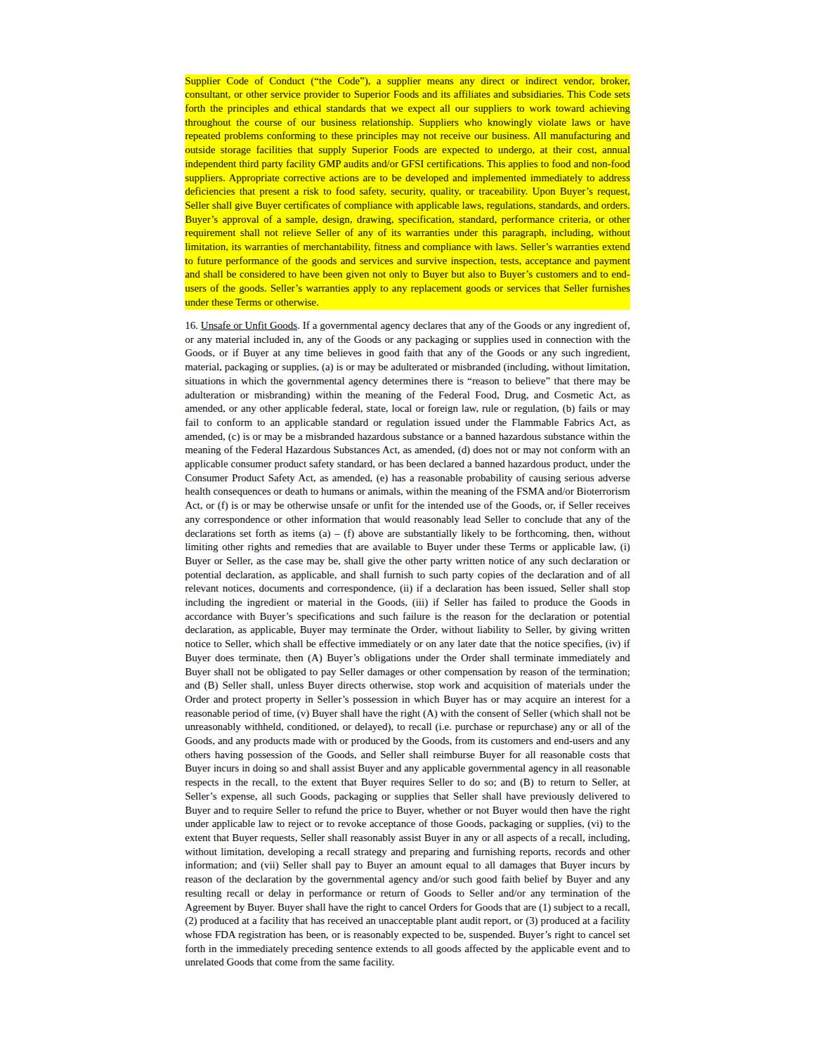Supplier Code of Conduct (“the Code”), a supplier means any direct or indirect vendor, broker, consultant, or other service provider to Superior Foods and its affiliates and subsidiaries. This Code sets forth the principles and ethical standards that we expect all our suppliers to work toward achieving throughout the course of our business relationship. Suppliers who knowingly violate laws or have repeated problems conforming to these principles may not receive our business. All manufacturing and outside storage facilities that supply Superior Foods are expected to undergo, at their cost, annual independent third party facility GMP audits and/or GFSI certifications. This applies to food and non-food suppliers. Appropriate corrective actions are to be developed and implemented immediately to address deficiencies that present a risk to food safety, security, quality, or traceability. Upon Buyer’s request, Seller shall give Buyer certificates of compliance with applicable laws, regulations, standards, and orders. Buyer’s approval of a sample, design, drawing, specification, standard, performance criteria, or other requirement shall not relieve Seller of any of its warranties under this paragraph, including, without limitation, its warranties of merchantability, fitness and compliance with laws. Seller’s warranties extend to future performance of the goods and services and survive inspection, tests, acceptance and payment and shall be considered to have been given not only to Buyer but also to Buyer’s customers and to end-users of the goods. Seller’s warranties apply to any replacement goods or services that Seller furnishes under these Terms or otherwise.
16. Unsafe or Unfit Goods. If a governmental agency declares that any of the Goods or any ingredient of, or any material included in, any of the Goods or any packaging or supplies used in connection with the Goods, or if Buyer at any time believes in good faith that any of the Goods or any such ingredient, material, packaging or supplies, (a) is or may be adulterated or misbranded (including, without limitation, situations in which the governmental agency determines there is “reason to believe” that there may be adulteration or misbranding) within the meaning of the Federal Food, Drug, and Cosmetic Act, as amended, or any other applicable federal, state, local or foreign law, rule or regulation, (b) fails or may fail to conform to an applicable standard or regulation issued under the Flammable Fabrics Act, as amended, (c) is or may be a misbranded hazardous substance or a banned hazardous substance within the meaning of the Federal Hazardous Substances Act, as amended, (d) does not or may not conform with an applicable consumer product safety standard, or has been declared a banned hazardous product, under the Consumer Product Safety Act, as amended, (e) has a reasonable probability of causing serious adverse health consequences or death to humans or animals, within the meaning of the FSMA and/or Bioterrorism Act, or (f) is or may be otherwise unsafe or unfit for the intended use of the Goods, or, if Seller receives any correspondence or other information that would reasonably lead Seller to conclude that any of the declarations set forth as items (a) – (f) above are substantially likely to be forthcoming, then, without limiting other rights and remedies that are available to Buyer under these Terms or applicable law, (i) Buyer or Seller, as the case may be, shall give the other party written notice of any such declaration or potential declaration, as applicable, and shall furnish to such party copies of the declaration and of all relevant notices, documents and correspondence, (ii) if a declaration has been issued, Seller shall stop including the ingredient or material in the Goods, (iii) if Seller has failed to produce the Goods in accordance with Buyer’s specifications and such failure is the reason for the declaration or potential declaration, as applicable, Buyer may terminate the Order, without liability to Seller, by giving written notice to Seller, which shall be effective immediately or on any later date that the notice specifies, (iv) if Buyer does terminate, then (A) Buyer’s obligations under the Order shall terminate immediately and Buyer shall not be obligated to pay Seller damages or other compensation by reason of the termination; and (B) Seller shall, unless Buyer directs otherwise, stop work and acquisition of materials under the Order and protect property in Seller’s possession in which Buyer has or may acquire an interest for a reasonable period of time, (v) Buyer shall have the right (A) with the consent of Seller (which shall not be unreasonably withheld, conditioned, or delayed), to recall (i.e. purchase or repurchase) any or all of the Goods, and any products made with or produced by the Goods, from its customers and end-users and any others having possession of the Goods, and Seller shall reimburse Buyer for all reasonable costs that Buyer incurs in doing so and shall assist Buyer and any applicable governmental agency in all reasonable respects in the recall, to the extent that Buyer requires Seller to do so; and (B) to return to Seller, at Seller’s expense, all such Goods, packaging or supplies that Seller shall have previously delivered to Buyer and to require Seller to refund the price to Buyer, whether or not Buyer would then have the right under applicable law to reject or to revoke acceptance of those Goods, packaging or supplies, (vi) to the extent that Buyer requests, Seller shall reasonably assist Buyer in any or all aspects of a recall, including, without limitation, developing a recall strategy and preparing and furnishing reports, records and other information; and (vii) Seller shall pay to Buyer an amount equal to all damages that Buyer incurs by reason of the declaration by the governmental agency and/or such good faith belief by Buyer and any resulting recall or delay in performance or return of Goods to Seller and/or any termination of the Agreement by Buyer. Buyer shall have the right to cancel Orders for Goods that are (1) subject to a recall, (2) produced at a facility that has received an unacceptable plant audit report, or (3) produced at a facility whose FDA registration has been, or is reasonably expected to be, suspended. Buyer’s right to cancel set forth in the immediately preceding sentence extends to all goods affected by the applicable event and to unrelated Goods that come from the same facility.